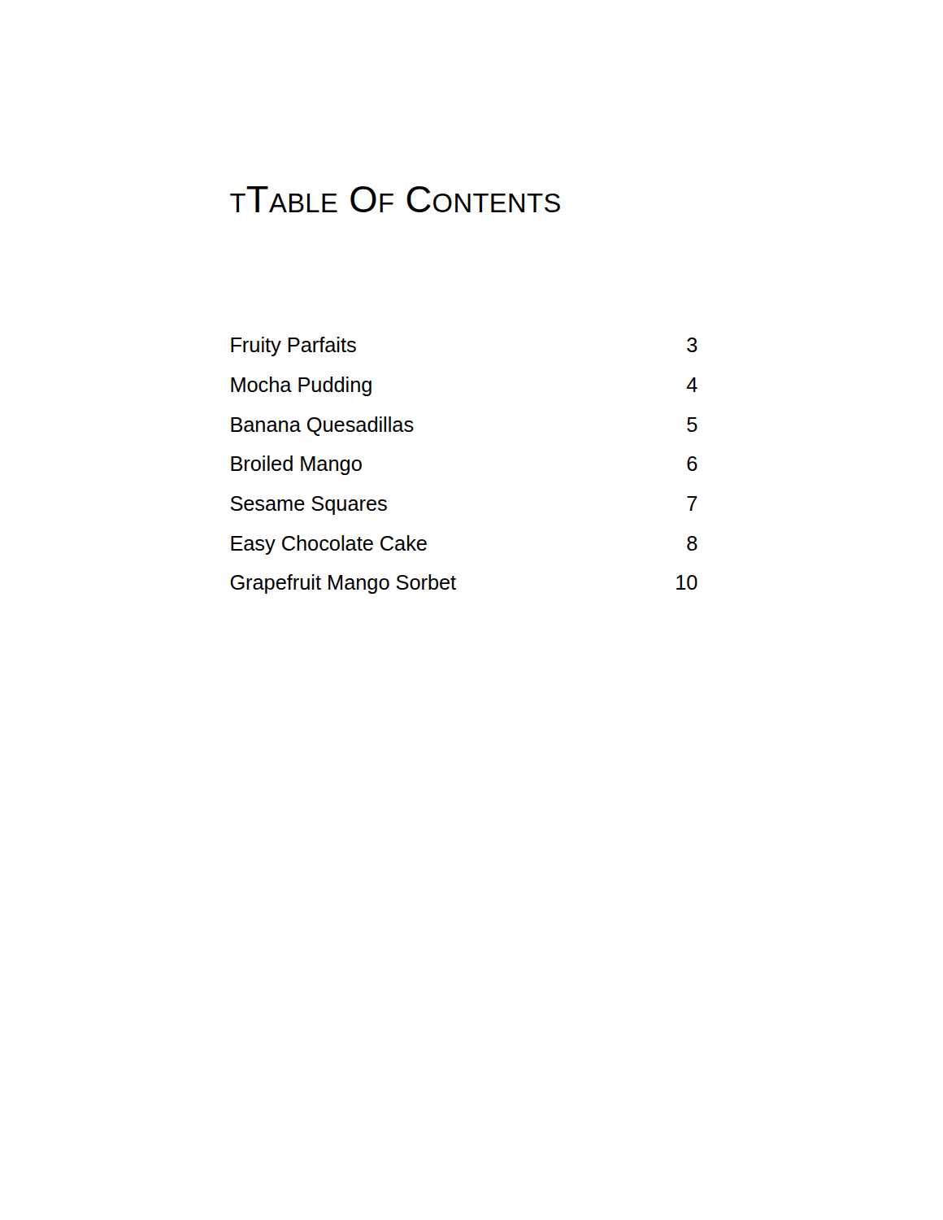T TABLE OF CONTENTS
| Fruity Parfaits | 3 |
| Mocha Pudding | 4 |
| Banana Quesadillas | 5 |
| Broiled Mango | 6 |
| Sesame Squares | 7 |
| Easy Chocolate Cake | 8 |
| Grapefruit Mango Sorbet | 10 |